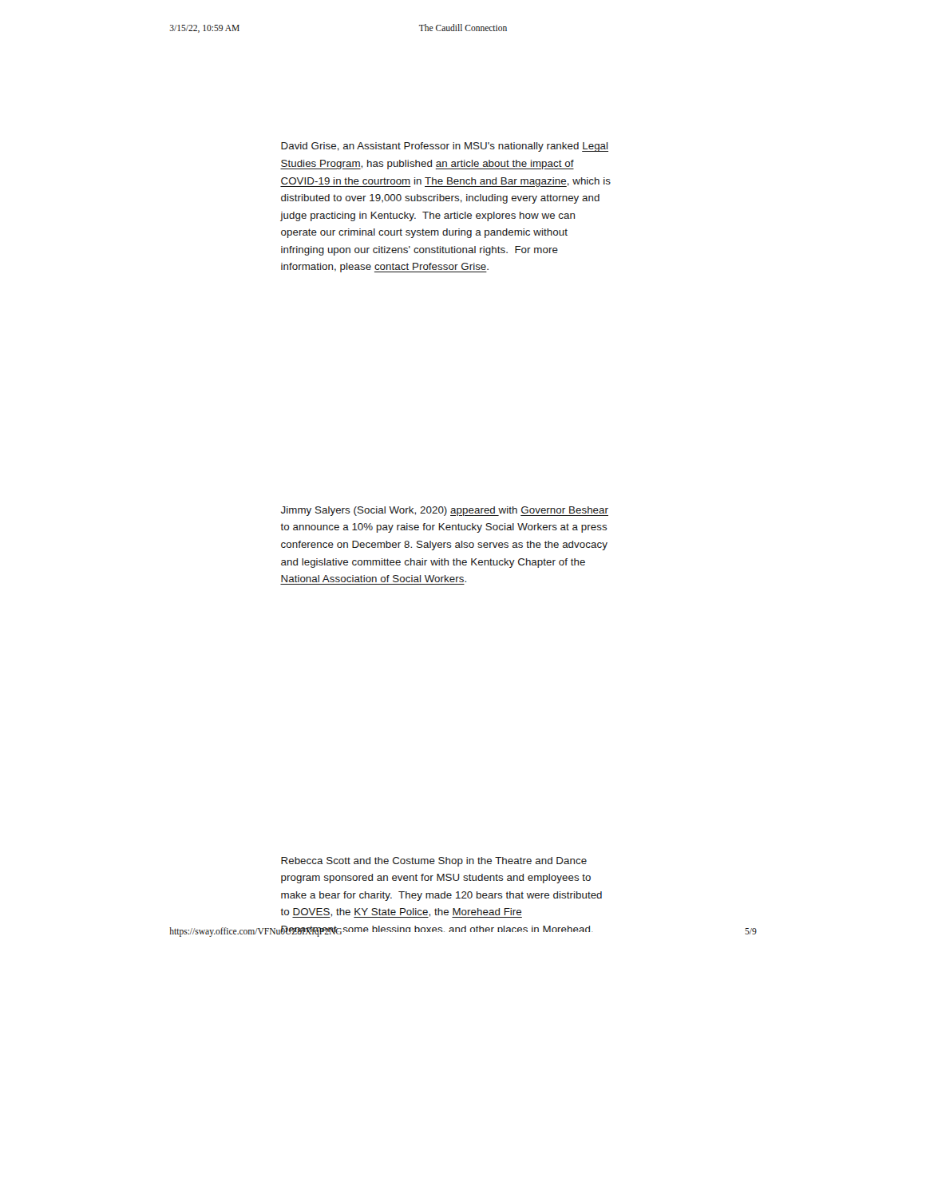3/15/22, 10:59 AM The Caudill Connection
David Grise, an Assistant Professor in MSU's nationally ranked Legal Studies Program, has published an article about the impact of COVID-19 in the courtroom in The Bench and Bar magazine, which is distributed to over 19,000 subscribers, including every attorney and judge practicing in Kentucky. The article explores how we can operate our criminal court system during a pandemic without infringing upon our citizens' constitutional rights. For more information, please contact Professor Grise.
Jimmy Salyers (Social Work, 2020) appeared with Governor Beshear to announce a 10% pay raise for Kentucky Social Workers at a press conference on December 8. Salyers also serves as the the advocacy and legislative committee chair with the Kentucky Chapter of the National Association of Social Workers.
Rebecca Scott and the Costume Shop in the Theatre and Dance program sponsored an event for MSU students and employees to make a bear for charity. They made 120 bears that were distributed to DOVES, the KY State Police, the Morehead Fire
Department, some blessing boxes, and other places in Morehead. Art & Design
https://sway.office.com/VFNu0UZ8IXfqP2NG 5/9